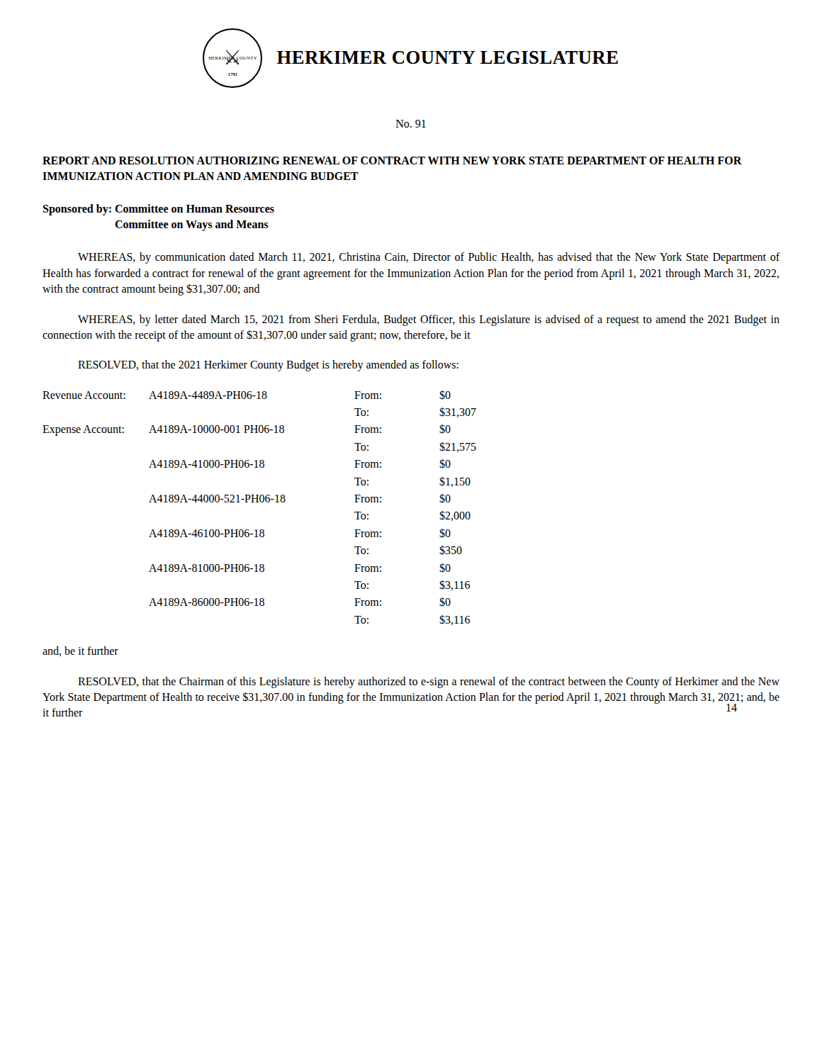HERKIMER COUNTY
⚔
1791
HERKIMER COUNTY LEGISLATURE
No. 91
Report and Resolution Authorizing Renewal of Contract with New York State Department of Health for Immunization Action Plan and Amending Budget
Sponsored by: Committee on Human Resources
Committee on Ways and Means
WHEREAS, by communication dated March 11, 2021, Christina Cain, Director of Public Health, has advised that the New York State Department of Health has forwarded a contract for renewal of the grant agreement for the Immunization Action Plan for the period from April 1, 2021 through March 31, 2022, with the contract amount being $31,307.00; and
WHEREAS, by letter dated March 15, 2021 from Sheri Ferdula, Budget Officer, this Legislature is advised of a request to amend the 2021 Budget in connection with the receipt of the amount of $31,307.00 under said grant; now, therefore, be it
RESOLVED, that the 2021 Herkimer County Budget is hereby amended as follows:
| Revenue Account: | A4189A-4489A-PH06-18 | From: | $0 |
| | | To: | $31,307 |
| Expense Account: | A4189A-10000-001 PH06-18 | From: | $0 |
| | | To: | $21,575 |
| | A4189A-41000-PH06-18 | From: | $0 |
| | | To: | $1,150 |
| | A4189A-44000-521-PH06-18 | From: | $0 |
| | | To: | $2,000 |
| | A4189A-46100-PH06-18 | From: | $0 |
| | | To: | $350 |
| | A4189A-81000-PH06-18 | From: | $0 |
| | | To: | $3,116 |
| | A4189A-86000-PH06-18 | From: | $0 |
| | | To: | $3,116 |
and, be it further
RESOLVED, that the Chairman of this Legislature is hereby authorized to e-sign a renewal of the contract between the County of Herkimer and the New York State Department of Health to receive $31,307.00 in funding for the Immunization Action Plan for the period April 1, 2021 through March 31, 2021; and, be it further
14